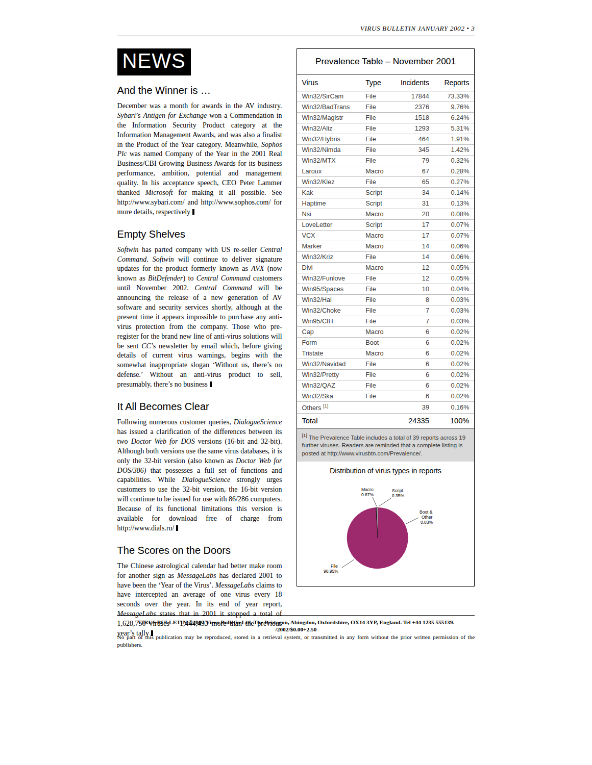VIRUS BULLETIN JANUARY 2002 • 3
NEWS
And the Winner is …
December was a month for awards in the AV industry. Sybari’s Antigen for Exchange won a Commendation in the Information Security Product category at the Information Management Awards, and was also a finalist in the Product of the Year category. Meanwhile, Sophos Plc was named Company of the Year in the 2001 Real Business/CBI Growing Business Awards for its business performance, ambition, potential and management quality. In his acceptance speech, CEO Peter Lammer thanked Microsoft for making it all possible. See http://www.sybari.com/ and http://www.sophos.com/ for more details, respectively
Empty Shelves
Softwin has parted company with US re-seller Central Command. Softwin will continue to deliver signature updates for the product formerly known as AVX (now known as BitDefender) to Central Command customers until November 2002. Central Command will be announcing the release of a new generation of AV software and security services shortly, although at the present time it appears impossible to purchase any anti-virus protection from the company. Those who pre-register for the brand new line of anti-virus solutions will be sent CC’s newsletter by email which, before giving details of current virus warnings, begins with the somewhat inappropriate slogan ‘Without us, there’s no defense.’ Without an anti-virus product to sell, presumably, there’s no business
It All Becomes Clear
Following numerous customer queries, DialogueScience has issued a clarification of the differences between its two Doctor Web for DOS versions (16-bit and 32-bit). Although both versions use the same virus databases, it is only the 32-bit version (also known as Doctor Web for DOS/386) that possesses a full set of functions and capabilities. While DialogueScience strongly urges customers to use the 32-bit version, the 16-bit version will continue to be issued for use with 86/286 computers. Because of its functional limitations this version is available for download free of charge from http://www.dials.ru/
The Scores on the Doors
The Chinese astrological calendar had better make room for another sign as MessageLabs has declared 2001 to have been the ‘Year of the Virus’. MessageLabs claims to have intercepted an average of one virus every 18 seconds over the year. In its end of year report, MessageLabs states that in 2001 it stopped a total of 1,628,750 viruses – 1,444,493 more than the previous year’s tally
Prevalence Table – November 2001
| Virus | Type | Incidents | Reports |
| --- | --- | --- | --- |
| Win32/SirCam | File | 17844 | 73.33% |
| Win32/BadTrans | File | 2376 | 9.76% |
| Win32/Magistr | File | 1518 | 6.24% |
| Win32/Aliz | File | 1293 | 5.31% |
| Win32/Hybris | File | 464 | 1.91% |
| Win32/Nimda | File | 345 | 1.42% |
| Win32/MTX | File | 79 | 0.32% |
| Laroux | Macro | 67 | 0.28% |
| Win32/Klez | File | 65 | 0.27% |
| Kak | Script | 34 | 0.14% |
| Haptime | Script | 31 | 0.13% |
| Nsi | Macro | 20 | 0.08% |
| LoveLetter | Script | 17 | 0.07% |
| VCX | Macro | 17 | 0.07% |
| Marker | Macro | 14 | 0.06% |
| Win32/Kriz | File | 14 | 0.06% |
| Divi | Macro | 12 | 0.05% |
| Win32/Funlove | File | 12 | 0.05% |
| Win95/Spaces | File | 10 | 0.04% |
| Win32/Hai | File | 8 | 0.03% |
| Win32/Choke | File | 7 | 0.03% |
| Win95/CIH | File | 7 | 0.03% |
| Cap | Macro | 6 | 0.02% |
| Form | Boot | 6 | 0.02% |
| Tristate | Macro | 6 | 0.02% |
| Win32/Navidad | File | 6 | 0.02% |
| Win32/Pretty | File | 6 | 0.02% |
| Win32/QAZ | File | 6 | 0.02% |
| Win32/Ska | File | 6 | 0.02% |
| Others [1] | | 39 | 0.16% |
| Total | | 24335 | 100% |
[1] The Prevalence Table includes a total of 39 reports across 19 further viruses. Readers are reminded that a complete listing is posted at http://www.virusbtn.com/Prevalence/.
Distribution of virus types in reports
Macro 0.67% Script 0.35% Boot & Other 0.03% File 98.95%
VIRUS BULLETIN ©2002 Virus Bulletin Ltd, The Pentagon, Abingdon, Oxfordshire, OX14 3YP, England. Tel +44 1235 555139. /2002/$0.00+2.50
No part of this publication may be reproduced, stored in a retrieval system, or transmitted in any form without the prior written permission of the publishers.